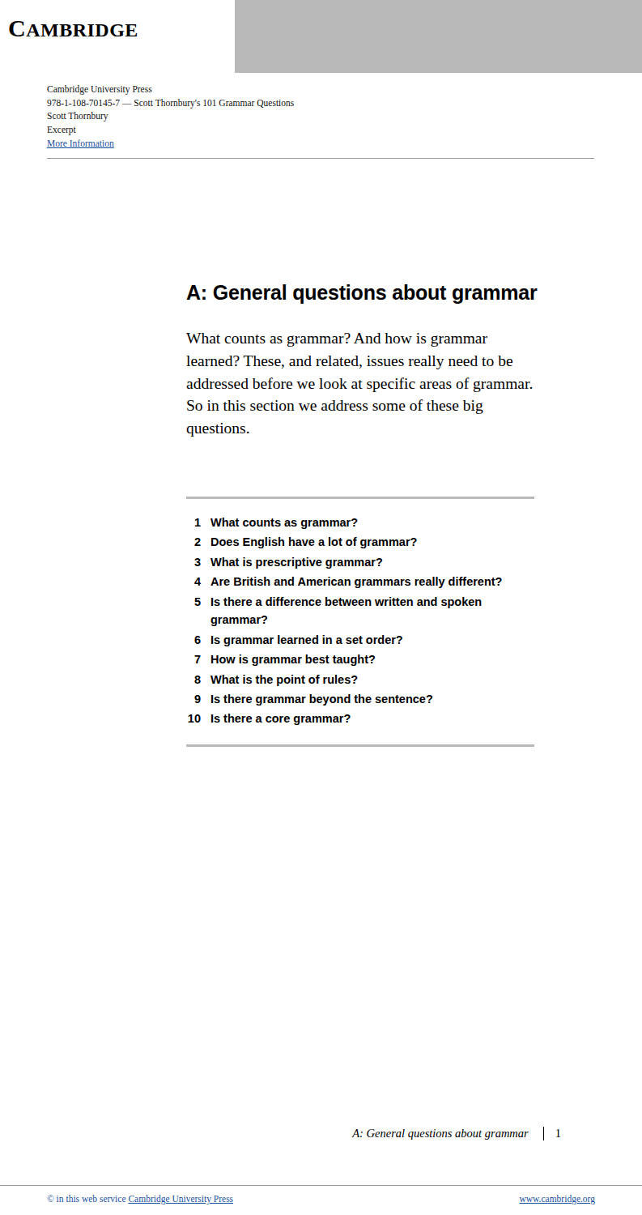CAMBRIDGE
Cambridge University Press
978-1-108-70145-7 — Scott Thornbury's 101 Grammar Questions
Scott Thornbury
Excerpt
More Information
A: General questions about grammar
What counts as grammar? And how is grammar learned? These, and related, issues really need to be addressed before we look at specific areas of grammar. So in this section we address some of these big questions.
1 What counts as grammar?
2 Does English have a lot of grammar?
3 What is prescriptive grammar?
4 Are British and American grammars really different?
5 Is there a difference between written and spoken grammar?
6 Is grammar learned in a set order?
7 How is grammar best taught?
8 What is the point of rules?
9 Is there grammar beyond the sentence?
10 Is there a core grammar?
A: General questions about grammar1
© in this web service Cambridge University Press
www.cambridge.org